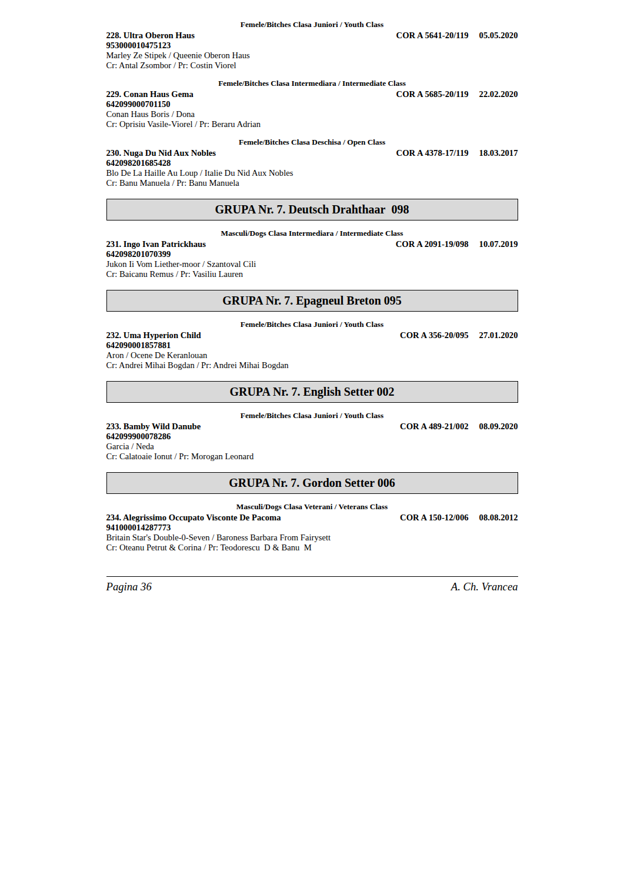Femele/Bitches Clasa Juniori / Youth Class
228. Ultra Oberon Haus COR A 5641-20/119 05.05.2020
953000010475123
Marley Ze Stipek / Queenie Oberon Haus
Cr: Antal Zsombor / Pr: Costin Viorel
Femele/Bitches Clasa Intermediara / Intermediate Class
229. Conan Haus Gema COR A 5685-20/119 22.02.2020
642099000701150
Conan Haus Boris / Dona
Cr: Oprisiu Vasile-Viorel / Pr: Beraru Adrian
Femele/Bitches Clasa Deschisa / Open Class
230. Nuga Du Nid Aux Nobles COR A 4378-17/119 18.03.2017
642098201685428
Blo De La Haille Au Loup / Italie Du Nid Aux Nobles
Cr: Banu Manuela / Pr: Banu Manuela
GRUPA Nr. 7. Deutsch Drahthaar 098
Masculi/Dogs Clasa Intermediara / Intermediate Class
231. Ingo Ivan Patrickhaus COR A 2091-19/098 10.07.2019
642098201070399
Jukon Ii Vom Liether-moor / Szantoval Cili
Cr: Baicanu Remus / Pr: Vasiliu Lauren
GRUPA Nr. 7. Epagneul Breton 095
Femele/Bitches Clasa Juniori / Youth Class
232. Uma Hyperion Child COR A 356-20/095 27.01.2020
642090001857881
Aron / Ocene De Keranlouan
Cr: Andrei Mihai Bogdan / Pr: Andrei Mihai Bogdan
GRUPA Nr. 7. English Setter 002
Femele/Bitches Clasa Juniori / Youth Class
233. Bamby Wild Danube COR A 489-21/002 08.09.2020
642099900078286
Garcia / Neda
Cr: Calatoaie Ionut / Pr: Morogan Leonard
GRUPA Nr. 7. Gordon Setter 006
Masculi/Dogs Clasa Veterani / Veterans Class
234. Alegrissimo Occupato Visconte De Pacoma COR A 150-12/006 08.08.2012
941000014287773
Britain Star's Double-0-Seven / Baroness Barbara From Fairysett
Cr: Oteanu Petrut & Corina / Pr: Teodorescu D & Banu M
Pagina 36
A. Ch. Vrancea